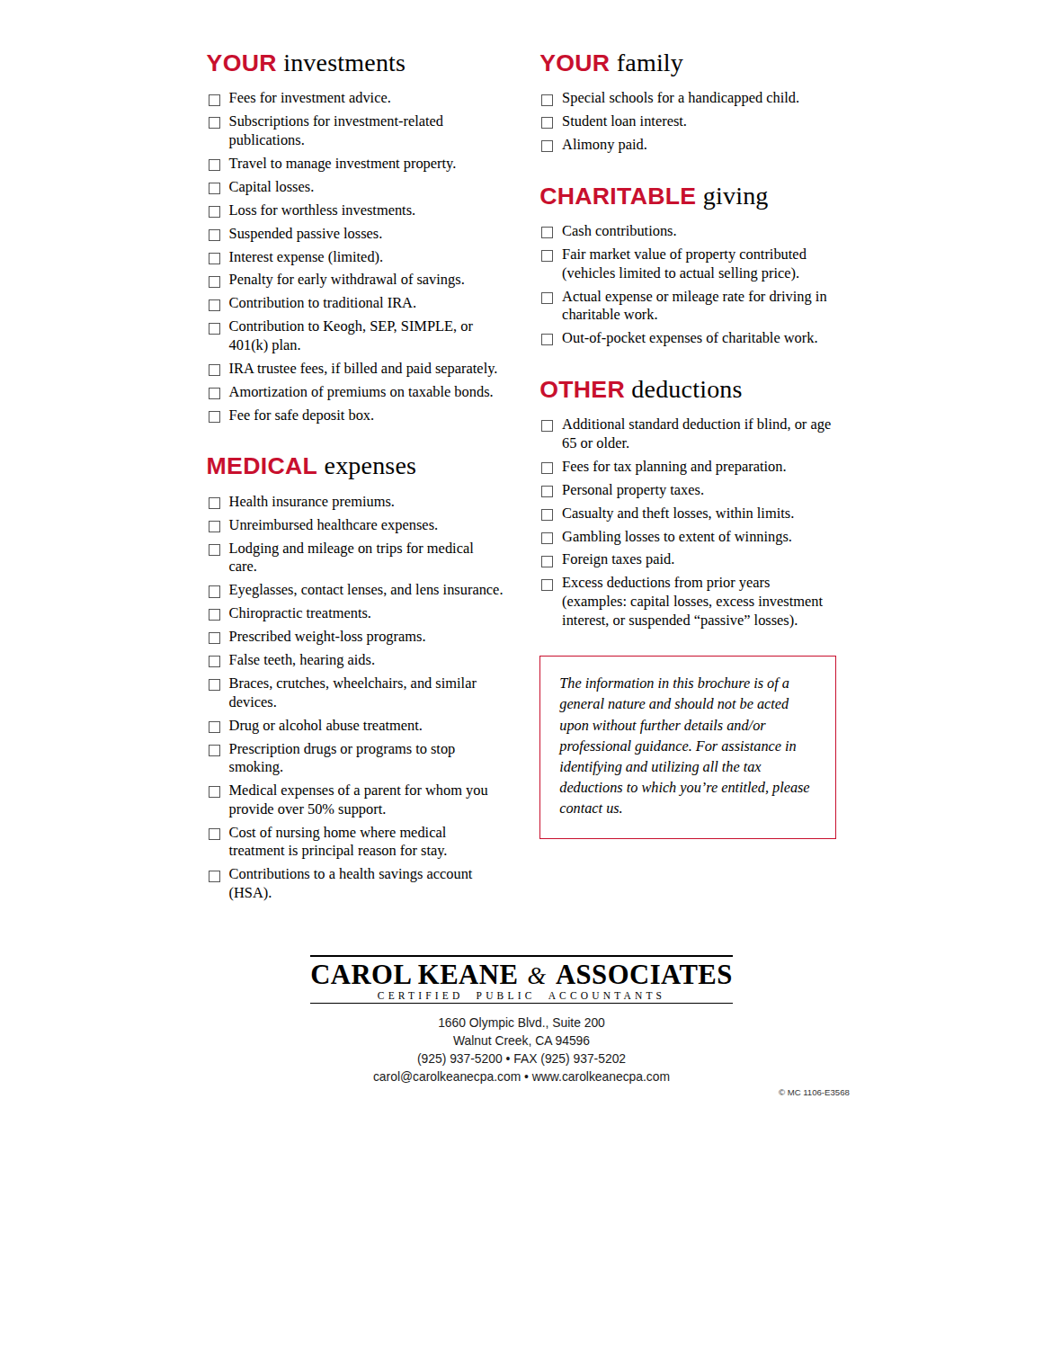YOUR investments
Fees for investment advice.
Subscriptions for investment-related publications.
Travel to manage investment property.
Capital losses.
Loss for worthless investments.
Suspended passive losses.
Interest expense (limited).
Penalty for early withdrawal of savings.
Contribution to traditional IRA.
Contribution to Keogh, SEP, SIMPLE, or 401(k) plan.
IRA trustee fees, if billed and paid separately.
Amortization of premiums on taxable bonds.
Fee for safe deposit box.
MEDICAL expenses
Health insurance premiums.
Unreimbursed healthcare expenses.
Lodging and mileage on trips for medical care.
Eyeglasses, contact lenses, and lens insurance.
Chiropractic treatments.
Prescribed weight-loss programs.
False teeth, hearing aids.
Braces, crutches, wheelchairs, and similar devices.
Drug or alcohol abuse treatment.
Prescription drugs or programs to stop smoking.
Medical expenses of a parent for whom you provide over 50% support.
Cost of nursing home where medical treatment is principal reason for stay.
Contributions to a health savings account (HSA).
YOUR family
Special schools for a handicapped child.
Student loan interest.
Alimony paid.
CHARITABLE giving
Cash contributions.
Fair market value of property contributed (vehicles limited to actual selling price).
Actual expense or mileage rate for driving in charitable work.
Out-of-pocket expenses of charitable work.
OTHER deductions
Additional standard deduction if blind, or age 65 or older.
Fees for tax planning and preparation.
Personal property taxes.
Casualty and theft losses, within limits.
Gambling losses to extent of winnings.
Foreign taxes paid.
Excess deductions from prior years (examples: capital losses, excess investment interest, or suspended “passive” losses).
The information in this brochure is of a general nature and should not be acted upon without further details and/or professional guidance. For assistance in identifying and utilizing all the tax deductions to which you’re entitled, please contact us.
CAROL KEANE & ASSOCIATES
CERTIFIED PUBLIC ACCOUNTANTS
1660 Olympic Blvd., Suite 200
Walnut Creek, CA 94596
(925) 937-5200 • FAX (925) 937-5202
carol@carolkeanecpa.com • www.carolkeanecpa.com
© MC 1106-E3568